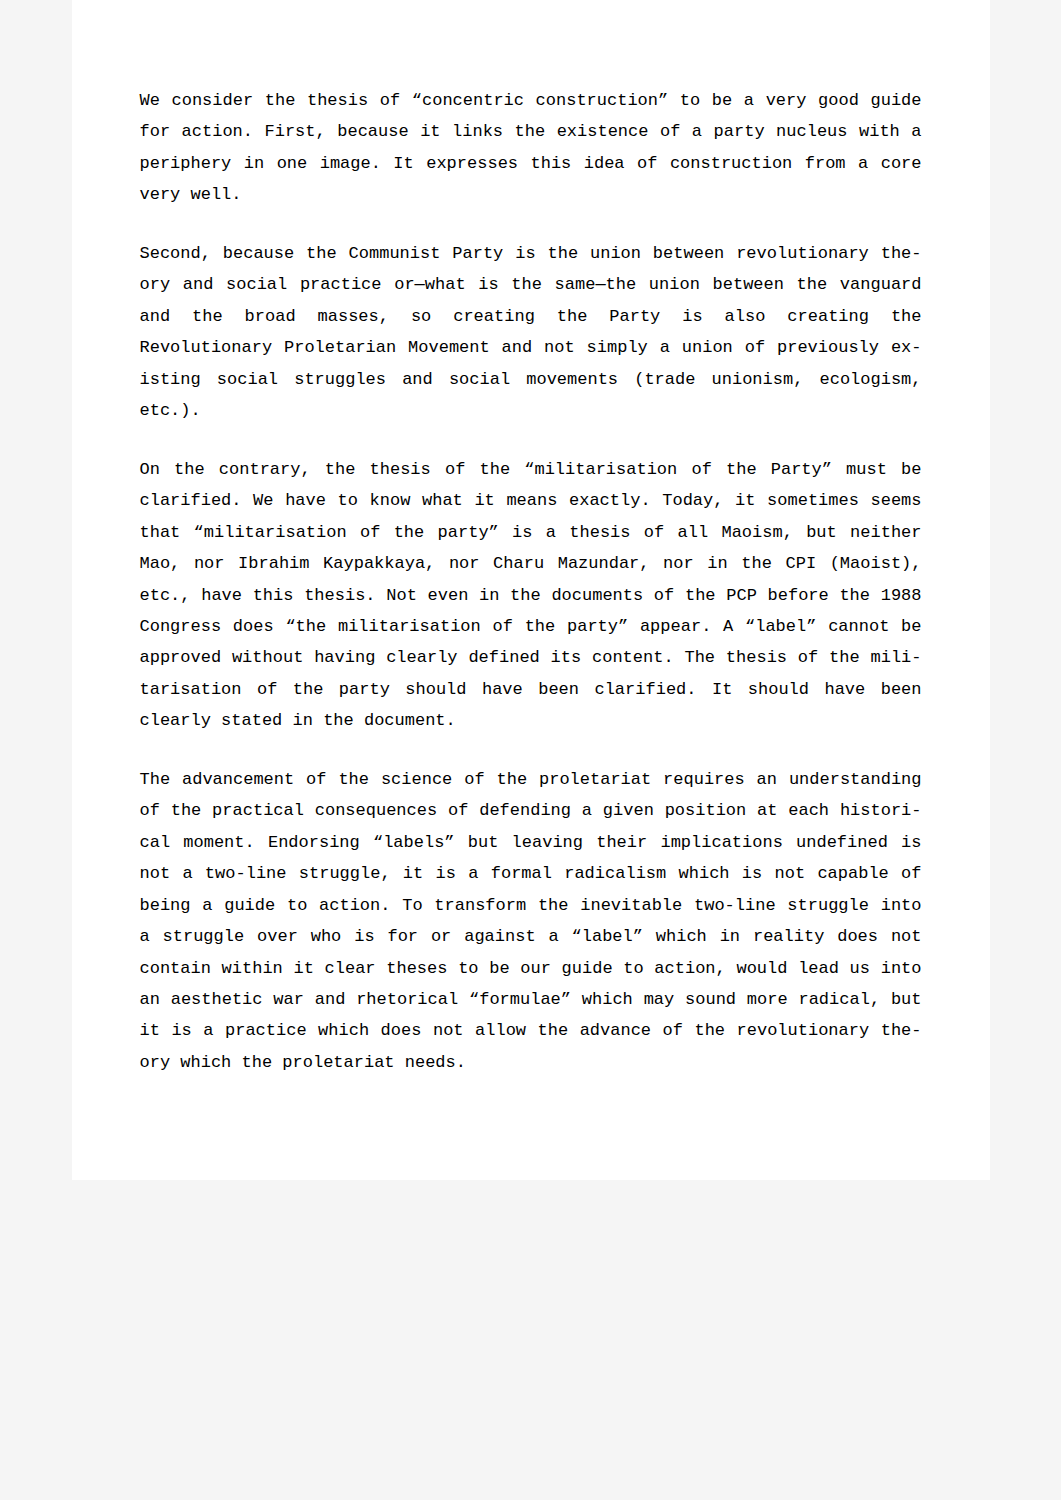We consider the thesis of “concentric construction” to be a very good guide for action. First, because it links the existence of a party nucleus with a periphery in one image. It expresses this idea of construction from a core very well.
Second, because the Communist Party is the union between revolutionary theory and social practice or—what is the same—the union between the vanguard and the broad masses, so creating the Party is also creating the Revolutionary Proletarian Movement and not simply a union of previously existing social struggles and social movements (trade unionism, ecologism, etc.).
On the contrary, the thesis of the “militarisation of the Party” must be clarified. We have to know what it means exactly. Today, it sometimes seems that “militarisation of the party” is a thesis of all Maoism, but neither Mao, nor Ibrahim Kaypakkaya, nor Charu Mazundar, nor in the CPI (Maoist), etc., have this thesis. Not even in the documents of the PCP before the 1988 Congress does “the militarisation of the party” appear. A “label” cannot be approved without having clearly defined its content. The thesis of the militarisation of the party should have been clarified. It should have been clearly stated in the document.
The advancement of the science of the proletariat requires an understanding of the practical consequences of defending a given position at each historical moment. Endorsing “labels” but leaving their implications undefined is not a two-line struggle, it is a formal radicalism which is not capable of being a guide to action. To transform the inevitable two-line struggle into a struggle over who is for or against a “label” which in reality does not contain within it clear theses to be our guide to action, would lead us into an aesthetic war and rhetorical “formulae” which may sound more radical, but it is a practice which does not allow the advance of the revolutionary theory which the proletariat needs.